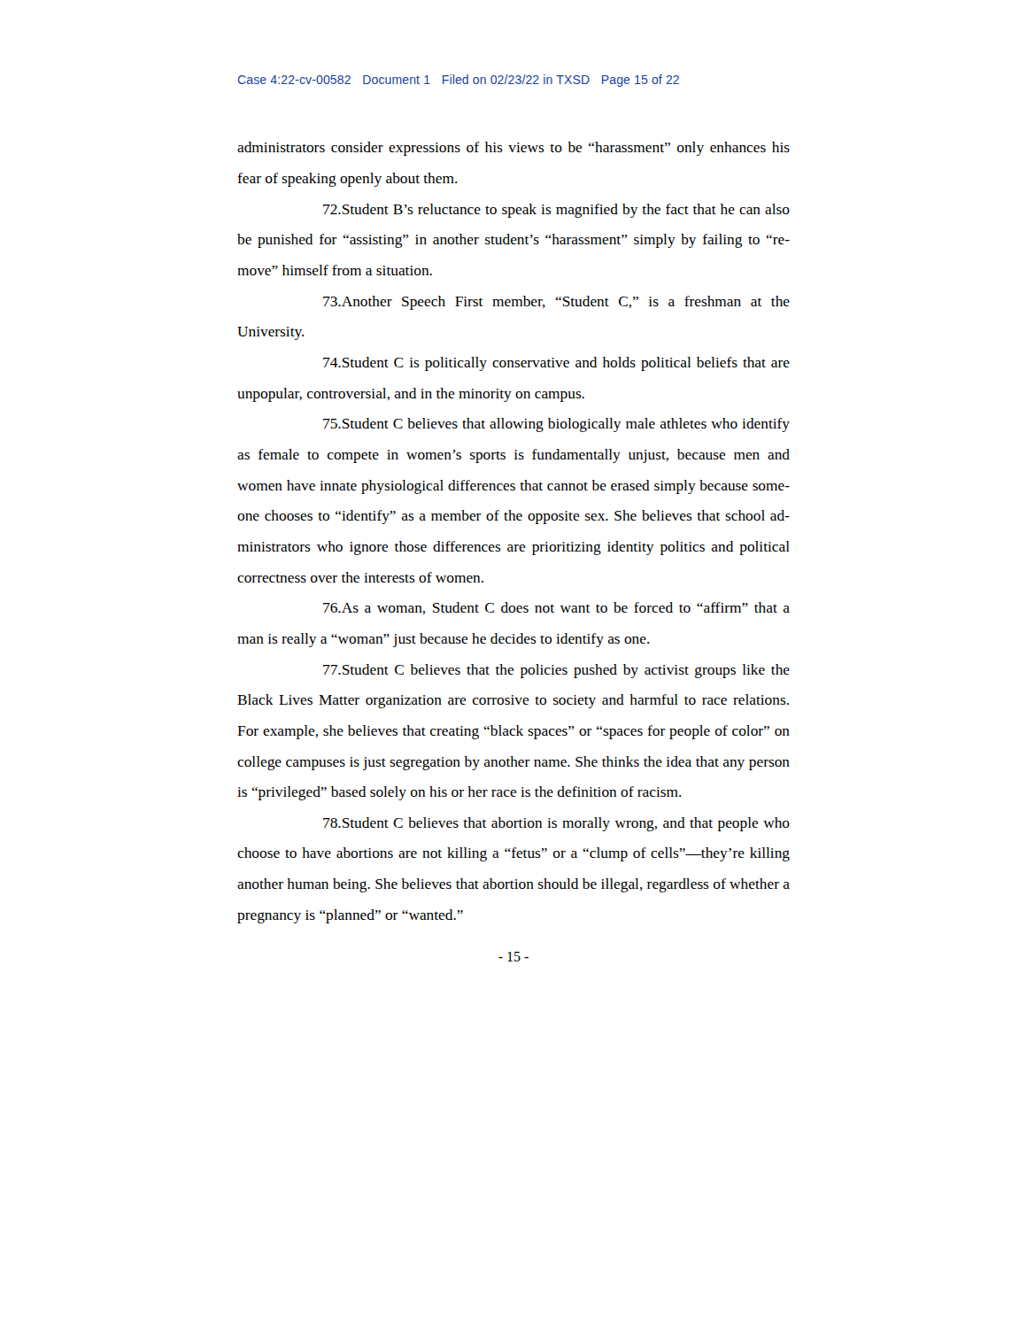Case 4:22-cv-00582 Document 1 Filed on 02/23/22 in TXSD Page 15 of 22
administrators consider expressions of his views to be “harassment” only enhances his fear of speaking openly about them.
72. Student B’s reluctance to speak is magnified by the fact that he can also be punished for “assisting” in another student’s “harassment” simply by failing to “remove” himself from a situation.
73. Another Speech First member, “Student C,” is a freshman at the University.
74. Student C is politically conservative and holds political beliefs that are unpopular, controversial, and in the minority on campus.
75. Student C believes that allowing biologically male athletes who identify as female to compete in women’s sports is fundamentally unjust, because men and women have innate physiological differences that cannot be erased simply because someone chooses to “identify” as a member of the opposite sex. She believes that school administrators who ignore those differences are prioritizing identity politics and political correctness over the interests of women.
76. As a woman, Student C does not want to be forced to “affirm” that a man is really a “woman” just because he decides to identify as one.
77. Student C believes that the policies pushed by activist groups like the Black Lives Matter organization are corrosive to society and harmful to race relations. For example, she believes that creating “black spaces” or “spaces for people of color” on college campuses is just segregation by another name. She thinks the idea that any person is “privileged” based solely on his or her race is the definition of racism.
78. Student C believes that abortion is morally wrong, and that people who choose to have abortions are not killing a “fetus” or a “clump of cells”—they’re killing another human being. She believes that abortion should be illegal, regardless of whether a pregnancy is “planned” or “wanted.”
- 15 -